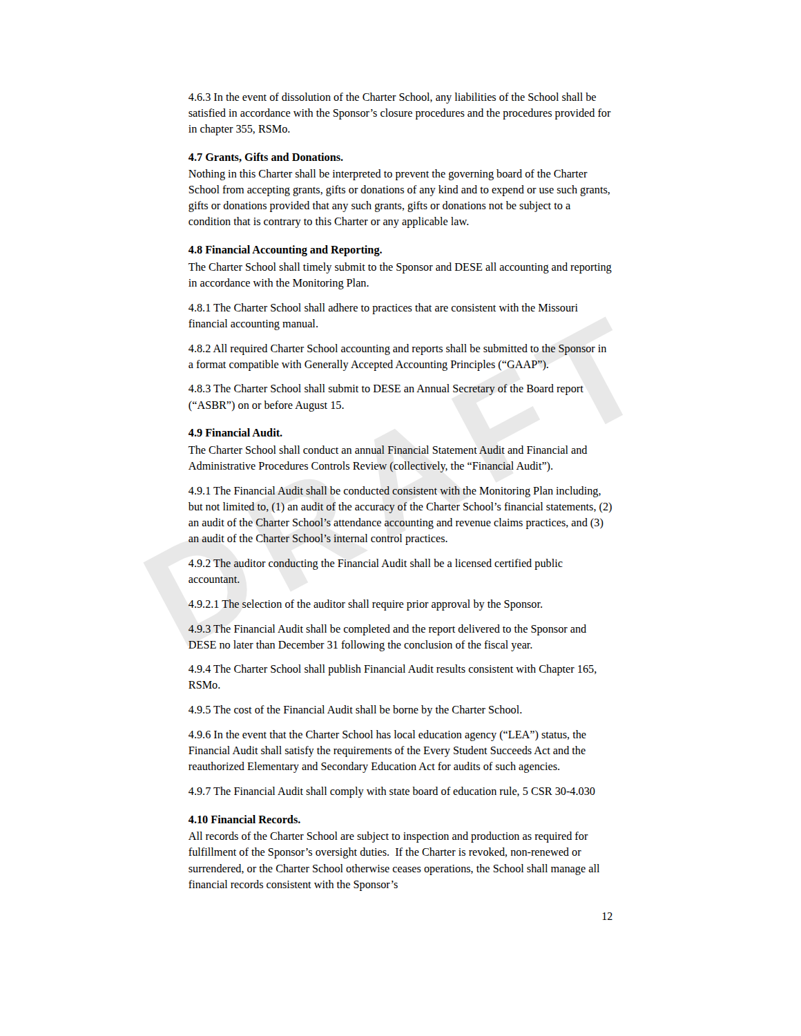DRAFT
4.6.3 In the event of dissolution of the Charter School, any liabilities of the School shall be satisfied in accordance with the Sponsor’s closure procedures and the procedures provided for in chapter 355, RSMo.
4.7 Grants, Gifts and Donations.
Nothing in this Charter shall be interpreted to prevent the governing board of the Charter School from accepting grants, gifts or donations of any kind and to expend or use such grants, gifts or donations provided that any such grants, gifts or donations not be subject to a condition that is contrary to this Charter or any applicable law.
4.8 Financial Accounting and Reporting.
The Charter School shall timely submit to the Sponsor and DESE all accounting and reporting in accordance with the Monitoring Plan.
4.8.1 The Charter School shall adhere to practices that are consistent with the Missouri financial accounting manual.
4.8.2 All required Charter School accounting and reports shall be submitted to the Sponsor in a format compatible with Generally Accepted Accounting Principles (“GAAP”).
4.8.3 The Charter School shall submit to DESE an Annual Secretary of the Board report (“ASBR”) on or before August 15.
4.9 Financial Audit.
The Charter School shall conduct an annual Financial Statement Audit and Financial and Administrative Procedures Controls Review (collectively, the “Financial Audit”).
4.9.1 The Financial Audit shall be conducted consistent with the Monitoring Plan including, but not limited to, (1) an audit of the accuracy of the Charter School’s financial statements, (2) an audit of the Charter School’s attendance accounting and revenue claims practices, and (3) an audit of the Charter School’s internal control practices.
4.9.2 The auditor conducting the Financial Audit shall be a licensed certified public accountant.
4.9.2.1 The selection of the auditor shall require prior approval by the Sponsor.
4.9.3 The Financial Audit shall be completed and the report delivered to the Sponsor and DESE no later than December 31 following the conclusion of the fiscal year.
4.9.4 The Charter School shall publish Financial Audit results consistent with Chapter 165, RSMo.
4.9.5 The cost of the Financial Audit shall be borne by the Charter School.
4.9.6 In the event that the Charter School has local education agency (“LEA”) status, the Financial Audit shall satisfy the requirements of the Every Student Succeeds Act and the reauthorized Elementary and Secondary Education Act for audits of such agencies.
4.9.7 The Financial Audit shall comply with state board of education rule, 5 CSR 30-4.030
4.10 Financial Records.
All records of the Charter School are subject to inspection and production as required for fulfillment of the Sponsor’s oversight duties. If the Charter is revoked, non-renewed or surrendered, or the Charter School otherwise ceases operations, the School shall manage all financial records consistent with the Sponsor’s
12